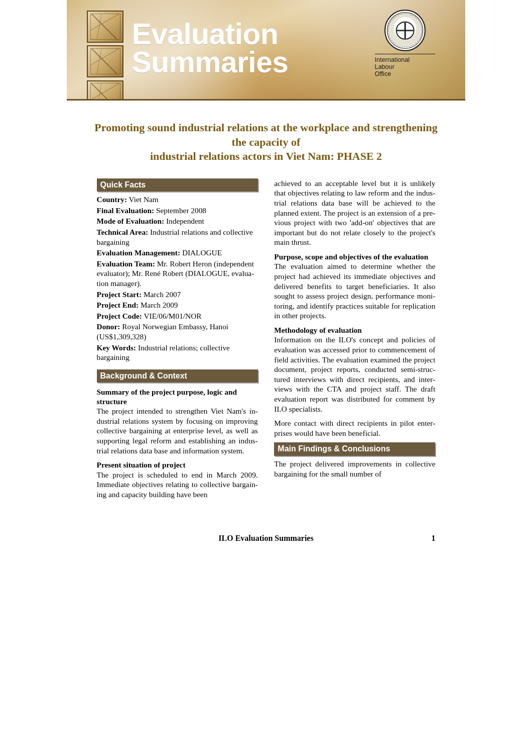Evaluation Summaries
International
Labour
Office
Promoting sound industrial relations at the workplace and strengthening the capacity of
industrial relations actors in Viet Nam: PHASE 2
Quick Facts
Country: Viet Nam
Final Evaluation: September 2008
Mode of Evaluation: Independent
Technical Area: Industrial relations and collective bargaining
Evaluation Management: DIALOGUE
Evaluation Team: Mr. Robert Heron (independent evaluator); Mr. René Robert (DIALOGUE, evaluation manager).
Project Start: March 2007
Project End: March 2009
Project Code: VIE/06/M01/NOR
Donor: Royal Norwegian Embassy, Hanoi (US$1,309,328)
Key Words: Industrial relations; collective bargaining
Background & Context
Summary of the project purpose, logic and structure
The project intended to strengthen Viet Nam's industrial relations system by focusing on improving collective bargaining at enterprise level, as well as supporting legal reform and establishing an industrial relations data base and information system.
Present situation of project
The project is scheduled to end in March 2009. Immediate objectives relating to collective bargaining and capacity building have been
achieved to an acceptable level but it is unlikely that objectives relating to law reform and the industrial relations data base will be achieved to the planned extent. The project is an extension of a previous project with two 'add-on' objectives that are important but do not relate closely to the project's main thrust.
Purpose, scope and objectives of the evaluation
The evaluation aimed to determine whether the project had achieved its immediate objectives and delivered benefits to target beneficiaries. It also sought to assess project design, performance monitoring, and identify practices suitable for replication in other projects.
Methodology of evaluation
Information on the ILO's concept and policies of evaluation was accessed prior to commencement of field activities. The evaluation examined the project document, project reports, conducted semi-structured interviews with direct recipients, and interviews with the CTA and project staff. The draft evaluation report was distributed for comment by ILO specialists.
More contact with direct recipients in pilot enterprises would have been beneficial.
Main Findings & Conclusions
The project delivered improvements in collective bargaining for the small number of
ILO Evaluation Summaries 1